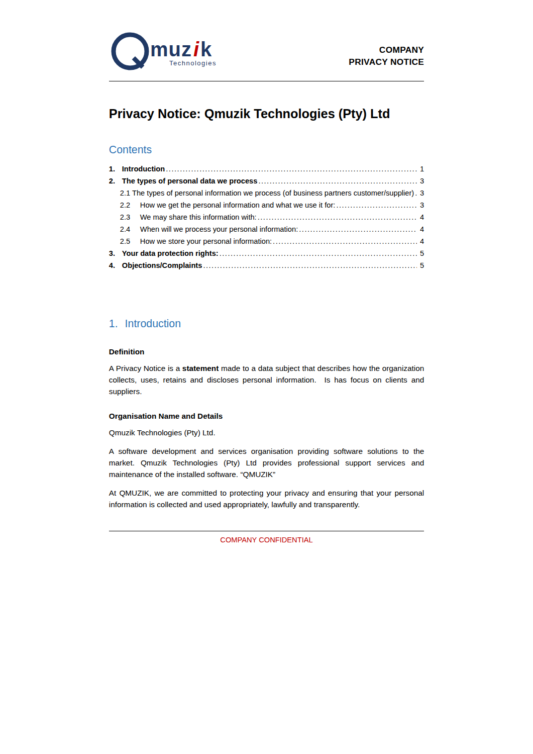muz i k Technologies
COMPANY
PRIVACY NOTICE
Privacy Notice: Qmuzik Technologies (Pty) Ltd
Contents
1. Introduction .................................................................................................................. 1
2. The types of personal data we process ......................................................................................... 3
2.1 The types of personal information we process (of business partners customer/supplier) .......... 3
2.2 How we get the personal information and what we use it for: ............................................. 3
2.3 We may share this information with: ..................................................................................... 4
2.4 When will we process your personal information: ............................................................... 4
2.5 How we store your personal information: ............................................................................. 4
3. Your data protection rights: ......................................................................................................... 5
4. Objections/Complaints .................................................................................................................. 5
1. Introduction
Definition
A Privacy Notice is a statement made to a data subject that describes how the organization collects, uses, retains and discloses personal information. Is has focus on clients and suppliers.
Organisation Name and Details
Qmuzik Technologies (Pty) Ltd.
A software development and services organisation providing software solutions to the market. Qmuzik Technologies (Pty) Ltd provides professional support services and maintenance of the installed software. “QMUZIK”
At QMUZIK, we are committed to protecting your privacy and ensuring that your personal information is collected and used appropriately, lawfully and transparently.
COMPANY CONFIDENTIAL